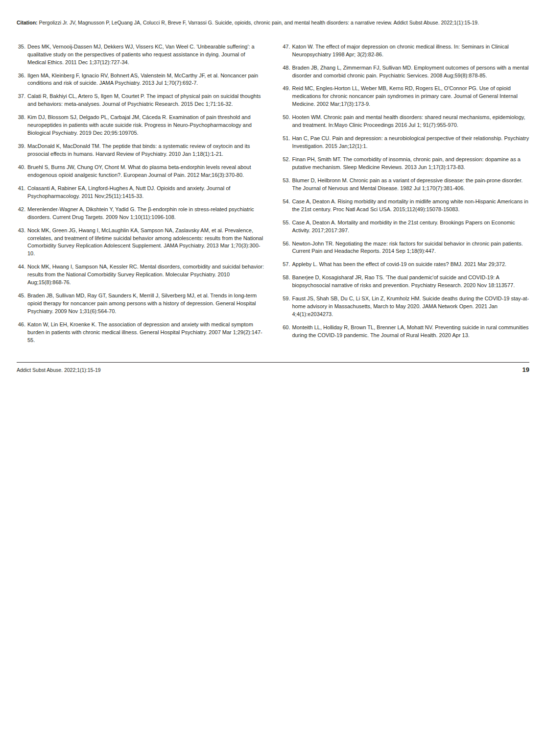Citation: Pergolizzi Jr. JV, Magnusson P, LeQuang JA, Colucci R, Breve F, Varrassi G. Suicide, opioids, chronic pain, and mental health disorders: a narrative review. Addict Subst Abuse. 2022;1(1):15-19.
35. Dees MK, Vernooij-Dassen MJ, Dekkers WJ, Vissers KC, Van Weel C. 'Unbearable suffering': a qualitative study on the perspectives of patients who request assistance in dying. Journal of Medical Ethics. 2011 Dec 1;37(12):727-34.
36. Ilgen MA, Kleinberg F, Ignacio RV, Bohnert AS, Valenstein M, McCarthy JF, et al. Noncancer pain conditions and risk of suicide. JAMA Psychiatry. 2013 Jul 1;70(7):692-7.
37. Calati R, Bakhiyi CL, Artero S, Ilgen M, Courtet P. The impact of physical pain on suicidal thoughts and behaviors: meta-analyses. Journal of Psychiatric Research. 2015 Dec 1;71:16-32.
38. Kim DJ, Blossom SJ, Delgado PL, Carbajal JM, Cáceda R. Examination of pain threshold and neuropeptides in patients with acute suicide risk. Progress in Neuro-Psychopharmacology and Biological Psychiatry. 2019 Dec 20;95:109705.
39. MacDonald K, MacDonald TM. The peptide that binds: a systematic review of oxytocin and its prosocial effects in humans. Harvard Review of Psychiatry. 2010 Jan 1;18(1):1-21.
40. Bruehl S, Burns JW, Chung OY, Chont M. What do plasma beta-endorphin levels reveal about endogenous opioid analgesic function?. European Journal of Pain. 2012 Mar;16(3):370-80.
41. Colasanti A, Rabiner EA, Lingford-Hughes A, Nutt DJ. Opioids and anxiety. Journal of Psychopharmacology. 2011 Nov;25(11):1415-33.
42. Merenlender-Wagner A, Dikshtein Y, Yadid G. The β-endorphin role in stress-related psychiatric disorders. Current Drug Targets. 2009 Nov 1;10(11):1096-108.
43. Nock MK, Green JG, Hwang I, McLaughlin KA, Sampson NA, Zaslavsky AM, et al. Prevalence, correlates, and treatment of lifetime suicidal behavior among adolescents: results from the National Comorbidity Survey Replication Adolescent Supplement. JAMA Psychiatry. 2013 Mar 1;70(3):300-10.
44. Nock MK, Hwang I, Sampson NA, Kessler RC. Mental disorders, comorbidity and suicidal behavior: results from the National Comorbidity Survey Replication. Molecular Psychiatry. 2010 Aug;15(8):868-76.
45. Braden JB, Sullivan MD, Ray GT, Saunders K, Merrill J, Silverberg MJ, et al. Trends in long-term opioid therapy for noncancer pain among persons with a history of depression. General Hospital Psychiatry. 2009 Nov 1;31(6):564-70.
46. Katon W, Lin EH, Kroenke K. The association of depression and anxiety with medical symptom burden in patients with chronic medical illness. General Hospital Psychiatry. 2007 Mar 1;29(2):147-55.
47. Katon W. The effect of major depression on chronic medical illness. In: Seminars in Clinical Neuropsychiatry 1998 Apr; 3(2):82-86.
48. Braden JB, Zhang L, Zimmerman FJ, Sullivan MD. Employment outcomes of persons with a mental disorder and comorbid chronic pain. Psychiatric Services. 2008 Aug;59(8):878-85.
49. Reid MC, Engles-Horton LL, Weber MB, Kerns RD, Rogers EL, O'Connor PG. Use of opioid medications for chronic noncancer pain syndromes in primary care. Journal of General Internal Medicine. 2002 Mar;17(3):173-9.
50. Hooten WM. Chronic pain and mental health disorders: shared neural mechanisms, epidemiology, and treatment. In:Mayo Clinic Proceedings 2016 Jul 1; 91(7):955-970.
51. Han C, Pae CU. Pain and depression: a neurobiological perspective of their relationship. Psychiatry Investigation. 2015 Jan;12(1):1.
52. Finan PH, Smith MT. The comorbidity of insomnia, chronic pain, and depression: dopamine as a putative mechanism. Sleep Medicine Reviews. 2013 Jun 1;17(3):173-83.
53. Blumer D, Heilbronn M. Chronic pain as a variant of depressive disease: the pain-prone disorder. The Journal of Nervous and Mental Disease. 1982 Jul 1;170(7):381-406.
54. Case A, Deaton A. Rising morbidity and mortality in midlife among white non-Hispanic Americans in the 21st century. Proc Natl Acad Sci USA. 2015;112(49):15078-15083.
55. Case A, Deaton A. Mortality and morbidity in the 21st century. Brookings Papers on Economic Activity. 2017;2017:397.
56. Newton-John TR. Negotiating the maze: risk factors for suicidal behavior in chronic pain patients. Current Pain and Headache Reports. 2014 Sep 1;18(9):447.
57. Appleby L. What has been the effect of covid-19 on suicide rates? BMJ. 2021 Mar 29;372.
58. Banerjee D, Kosagisharaf JR, Rao TS. 'The dual pandemic'of suicide and COVID-19: A biopsychosocial narrative of risks and prevention. Psychiatry Research. 2020 Nov 18:113577.
59. Faust JS, Shah SB, Du C, Li SX, Lin Z, Krumholz HM. Suicide deaths during the COVID-19 stay-at-home advisory in Massachusetts, March to May 2020. JAMA Network Open. 2021 Jan 4;4(1):e2034273.
60. Monteith LL, Holliday R, Brown TL, Brenner LA, Mohatt NV. Preventing suicide in rural communities during the COVID-19 pandemic. The Journal of Rural Health. 2020 Apr 13.
Addict Subst Abuse. 2022;1(1):15-19 19